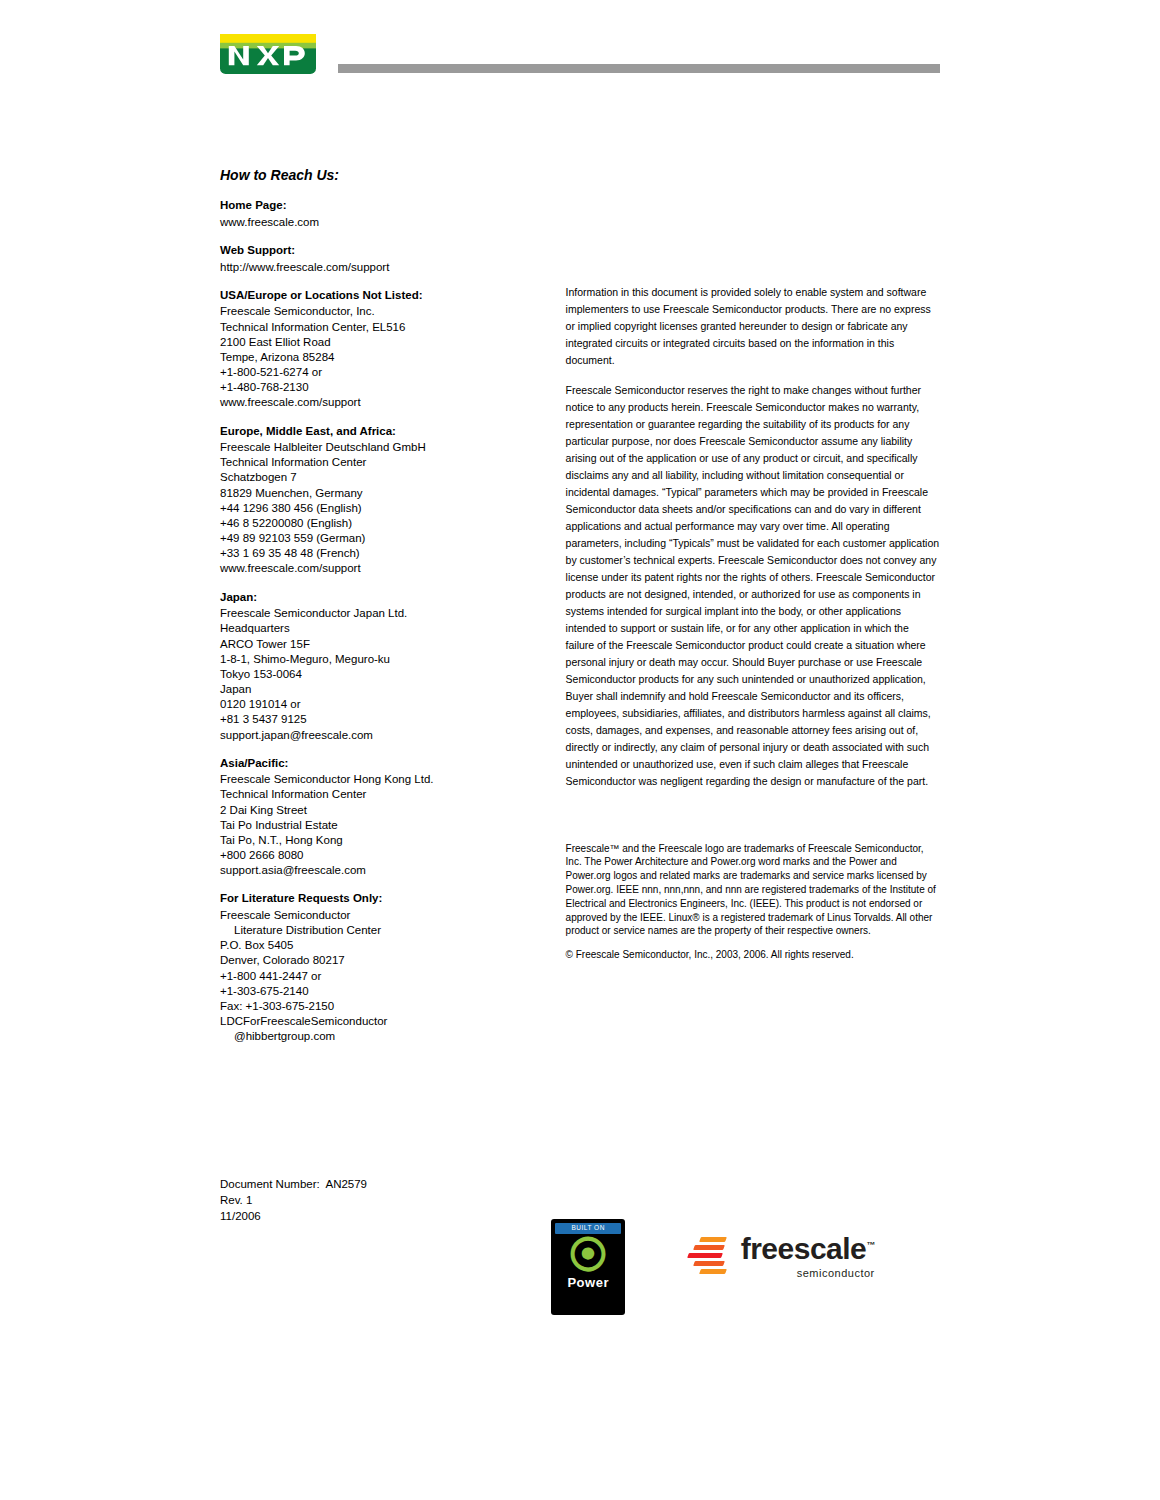How to Reach Us:
Home Page:
www.freescale.com
Web Support:
http://www.freescale.com/support
USA/Europe or Locations Not Listed:
Freescale Semiconductor, Inc.
Technical Information Center, EL516
2100 East Elliot Road
Tempe, Arizona 85284
+1-800-521-6274 or
+1-480-768-2130
www.freescale.com/support
Europe, Middle East, and Africa:
Freescale Halbleiter Deutschland GmbH
Technical Information Center
Schatzbogen 7
81829 Muenchen, Germany
+44 1296 380 456 (English)
+46 8 52200080 (English)
+49 89 92103 559 (German)
+33 1 69 35 48 48 (French)
www.freescale.com/support
Japan:
Freescale Semiconductor Japan Ltd.
Headquarters
ARCO Tower 15F
1-8-1, Shimo-Meguro, Meguro-ku
Tokyo 153-0064
Japan
0120 191014 or
+81 3 5437 9125
support.japan@freescale.com
Asia/Pacific:
Freescale Semiconductor Hong Kong Ltd.
Technical Information Center
2 Dai King Street
Tai Po Industrial Estate
Tai Po, N.T., Hong Kong
+800 2666 8080
support.asia@freescale.com
For Literature Requests Only:
Freescale Semiconductor
Literature Distribution Center P.O. Box 5405
Denver, Colorado 80217
+1-800 441-2447 or
+1-303-675-2140
Fax: +1-303-675-2150
LDCForFreescaleSemiconductor
@hibbertgroup.com
Information in this document is provided solely to enable system and software implementers to use Freescale Semiconductor products. There are no express or implied copyright licenses granted hereunder to design or fabricate any integrated circuits or integrated circuits based on the information in this document.
Freescale Semiconductor reserves the right to make changes without further notice to any products herein. Freescale Semiconductor makes no warranty, representation or guarantee regarding the suitability of its products for any particular purpose, nor does Freescale Semiconductor assume any liability arising out of the application or use of any product or circuit, and specifically disclaims any and all liability, including without limitation consequential or incidental damages. “Typical” parameters which may be provided in Freescale Semiconductor data sheets and/or specifications can and do vary in different applications and actual performance may vary over time. All operating parameters, including “Typicals” must be validated for each customer application by customer’s technical experts. Freescale Semiconductor does not convey any license under its patent rights nor the rights of others. Freescale Semiconductor products are not designed, intended, or authorized for use as components in systems intended for surgical implant into the body, or other applications intended to support or sustain life, or for any other application in which the failure of the Freescale Semiconductor product could create a situation where personal injury or death may occur. Should Buyer purchase or use Freescale Semiconductor products for any such unintended or unauthorized application, Buyer shall indemnify and hold Freescale Semiconductor and its officers, employees, subsidiaries, affiliates, and distributors harmless against all claims, costs, damages, and expenses, and reasonable attorney fees arising out of, directly or indirectly, any claim of personal injury or death associated with such unintended or unauthorized use, even if such claim alleges that Freescale Semiconductor was negligent regarding the design or manufacture of the part.
Freescale™ and the Freescale logo are trademarks of Freescale Semiconductor, Inc. The Power Architecture and Power.org word marks and the Power and Power.org logos and related marks are trademarks and service marks licensed by Power.org. IEEE nnn, nnn,nnn, and nnn are registered trademarks of the Institute of Electrical and Electronics Engineers, Inc. (IEEE). This product is not endorsed or approved by the IEEE. Linux® is a registered trademark of Linus Torvalds. All other product or service names are the property of their respective owners.
© Freescale Semiconductor, Inc., 2003, 2006. All rights reserved.
Document Number: AN2579
Rev. 1
11/2006
BUILT ON
⦿
Power
freescale™ semiconductor